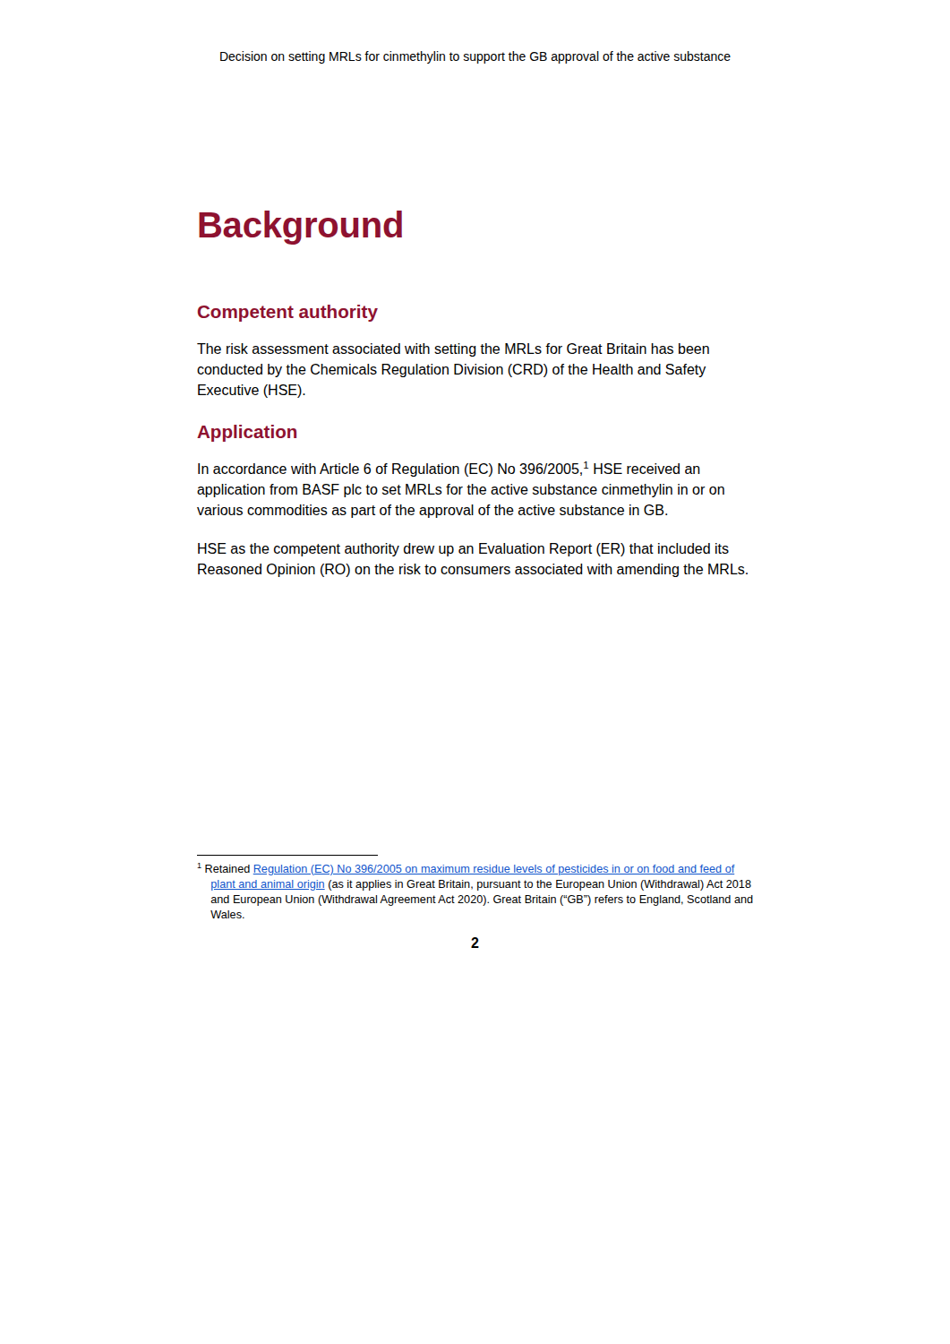Decision on setting MRLs for cinmethylin to support the GB approval of the active substance
Background
Competent authority
The risk assessment associated with setting the MRLs for Great Britain has been conducted by the Chemicals Regulation Division (CRD) of the Health and Safety Executive (HSE).
Application
In accordance with Article 6 of Regulation (EC) No 396/2005,1 HSE received an application from BASF plc to set MRLs for the active substance cinmethylin in or on various commodities as part of the approval of the active substance in GB.
HSE as the competent authority drew up an Evaluation Report (ER) that included its Reasoned Opinion (RO) on the risk to consumers associated with amending the MRLs.
1 Retained Regulation (EC) No 396/2005 on maximum residue levels of pesticides in or on food and feed of plant and animal origin (as it applies in Great Britain, pursuant to the European Union (Withdrawal) Act 2018 and European Union (Withdrawal Agreement Act 2020). Great Britain (“GB”) refers to England, Scotland and Wales.
2